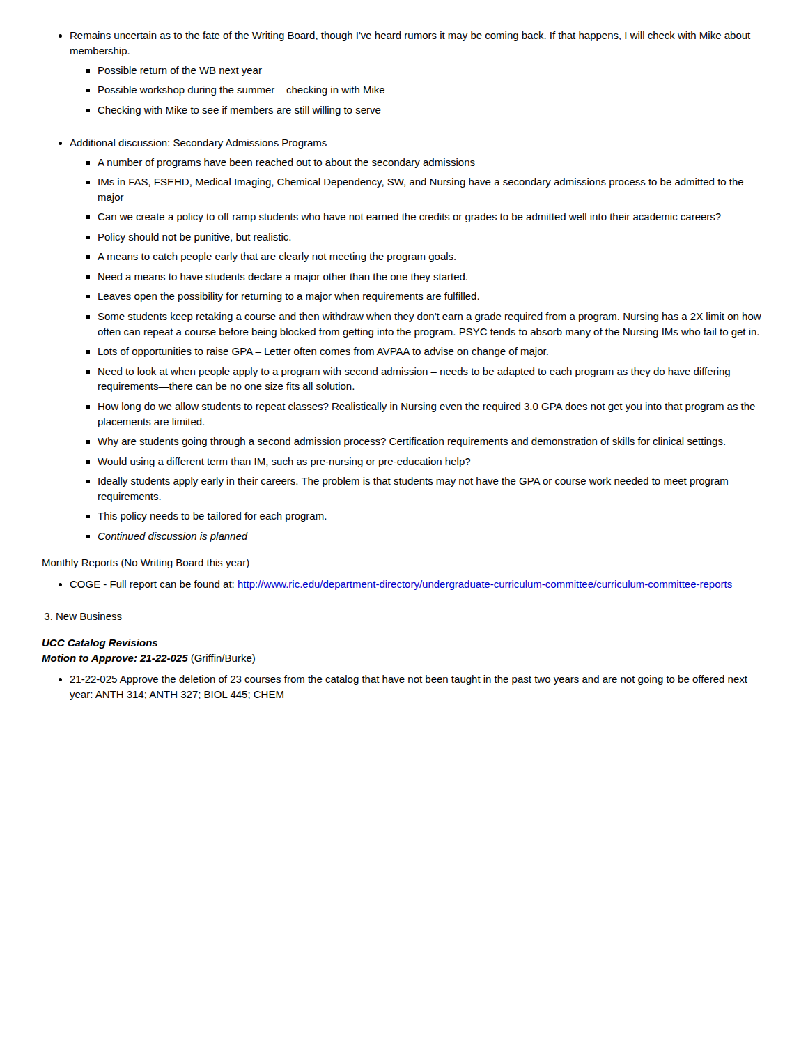Remains uncertain as to the fate of the Writing Board, though I've heard rumors it may be coming back. If that happens, I will check with Mike about membership.
Possible return of the WB next year
Possible workshop during the summer – checking in with Mike
Checking with Mike to see if members are still willing to serve
Additional discussion: Secondary Admissions Programs
A number of programs have been reached out to about the secondary admissions
IMs in FAS, FSEHD, Medical Imaging, Chemical Dependency, SW, and Nursing have a secondary admissions process to be admitted to the major
Can we create a policy to off ramp students who have not earned the credits or grades to be admitted well into their academic careers?
Policy should not be punitive, but realistic.
A means to catch people early that are clearly not meeting the program goals.
Need a means to have students declare a major other than the one they started.
Leaves open the possibility for returning to a major when requirements are fulfilled.
Some students keep retaking a course and then withdraw when they don't earn a grade required from a program. Nursing has a 2X limit on how often can repeat a course before being blocked from getting into the program. PSYC tends to absorb many of the Nursing IMs who fail to get in.
Lots of opportunities to raise GPA – Letter often comes from AVPAA to advise on change of major.
Need to look at when people apply to a program with second admission – needs to be adapted to each program as they do have differing requirements—there can be no one size fits all solution.
How long do we allow students to repeat classes? Realistically in Nursing even the required 3.0 GPA does not get you into that program as the placements are limited.
Why are students going through a second admission process? Certification requirements and demonstration of skills for clinical settings.
Would using a different term than IM, such as pre-nursing or pre-education help?
Ideally students apply early in their careers. The problem is that students may not have the GPA or course work needed to meet program requirements.
This policy needs to be tailored for each program.
Continued discussion is planned
Monthly Reports (No Writing Board this year)
COGE - Full report can be found at: http://www.ric.edu/department-directory/undergraduate-curriculum-committee/curriculum-committee-reports
New Business
UCC Catalog Revisions
Motion to Approve: 21-22-025 (Griffin/Burke)
21-22-025 Approve the deletion of 23 courses from the catalog that have not been taught in the past two years and are not going to be offered next year: ANTH 314; ANTH 327; BIOL 445; CHEM